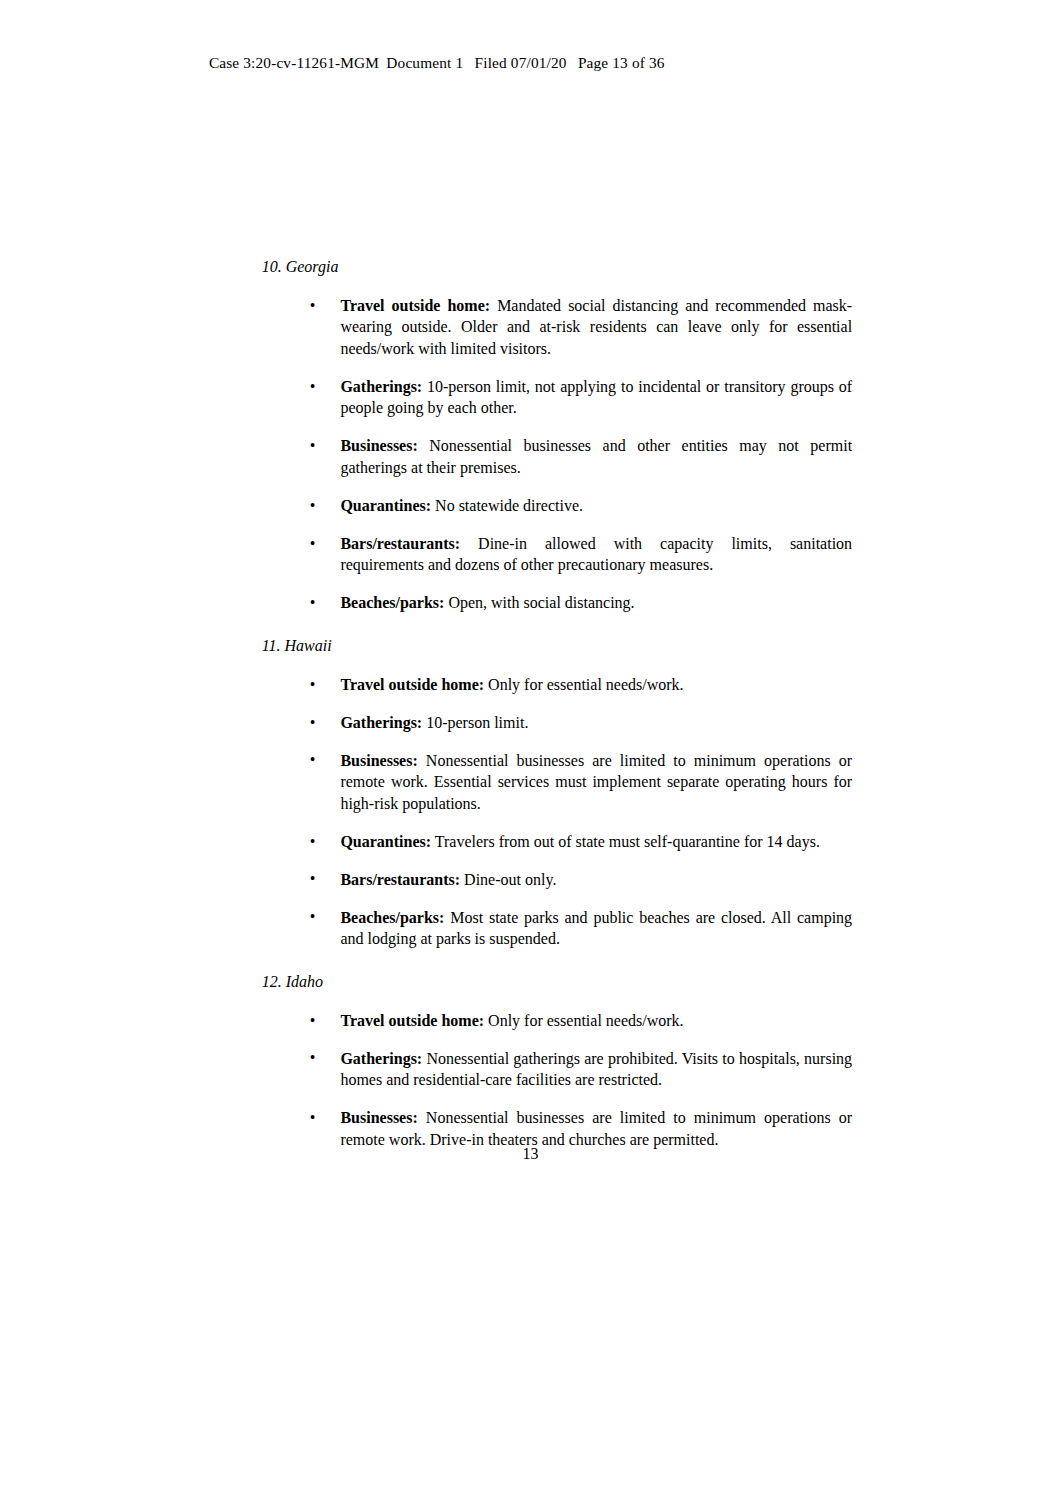Case 3:20-cv-11261-MGM Document 1 Filed 07/01/20 Page 13 of 36
10. Georgia
Travel outside home: Mandated social distancing and recommended mask-wearing outside. Older and at-risk residents can leave only for essential needs/work with limited visitors.
Gatherings: 10-person limit, not applying to incidental or transitory groups of people going by each other.
Businesses: Nonessential businesses and other entities may not permit gatherings at their premises.
Quarantines: No statewide directive.
Bars/restaurants: Dine-in allowed with capacity limits, sanitation requirements and dozens of other precautionary measures.
Beaches/parks: Open, with social distancing.
11. Hawaii
Travel outside home: Only for essential needs/work.
Gatherings: 10-person limit.
Businesses: Nonessential businesses are limited to minimum operations or remote work. Essential services must implement separate operating hours for high-risk populations.
Quarantines: Travelers from out of state must self-quarantine for 14 days.
Bars/restaurants: Dine-out only.
Beaches/parks: Most state parks and public beaches are closed. All camping and lodging at parks is suspended.
12. Idaho
Travel outside home: Only for essential needs/work.
Gatherings: Nonessential gatherings are prohibited. Visits to hospitals, nursing homes and residential-care facilities are restricted.
Businesses: Nonessential businesses are limited to minimum operations or remote work. Drive-in theaters and churches are permitted.
13